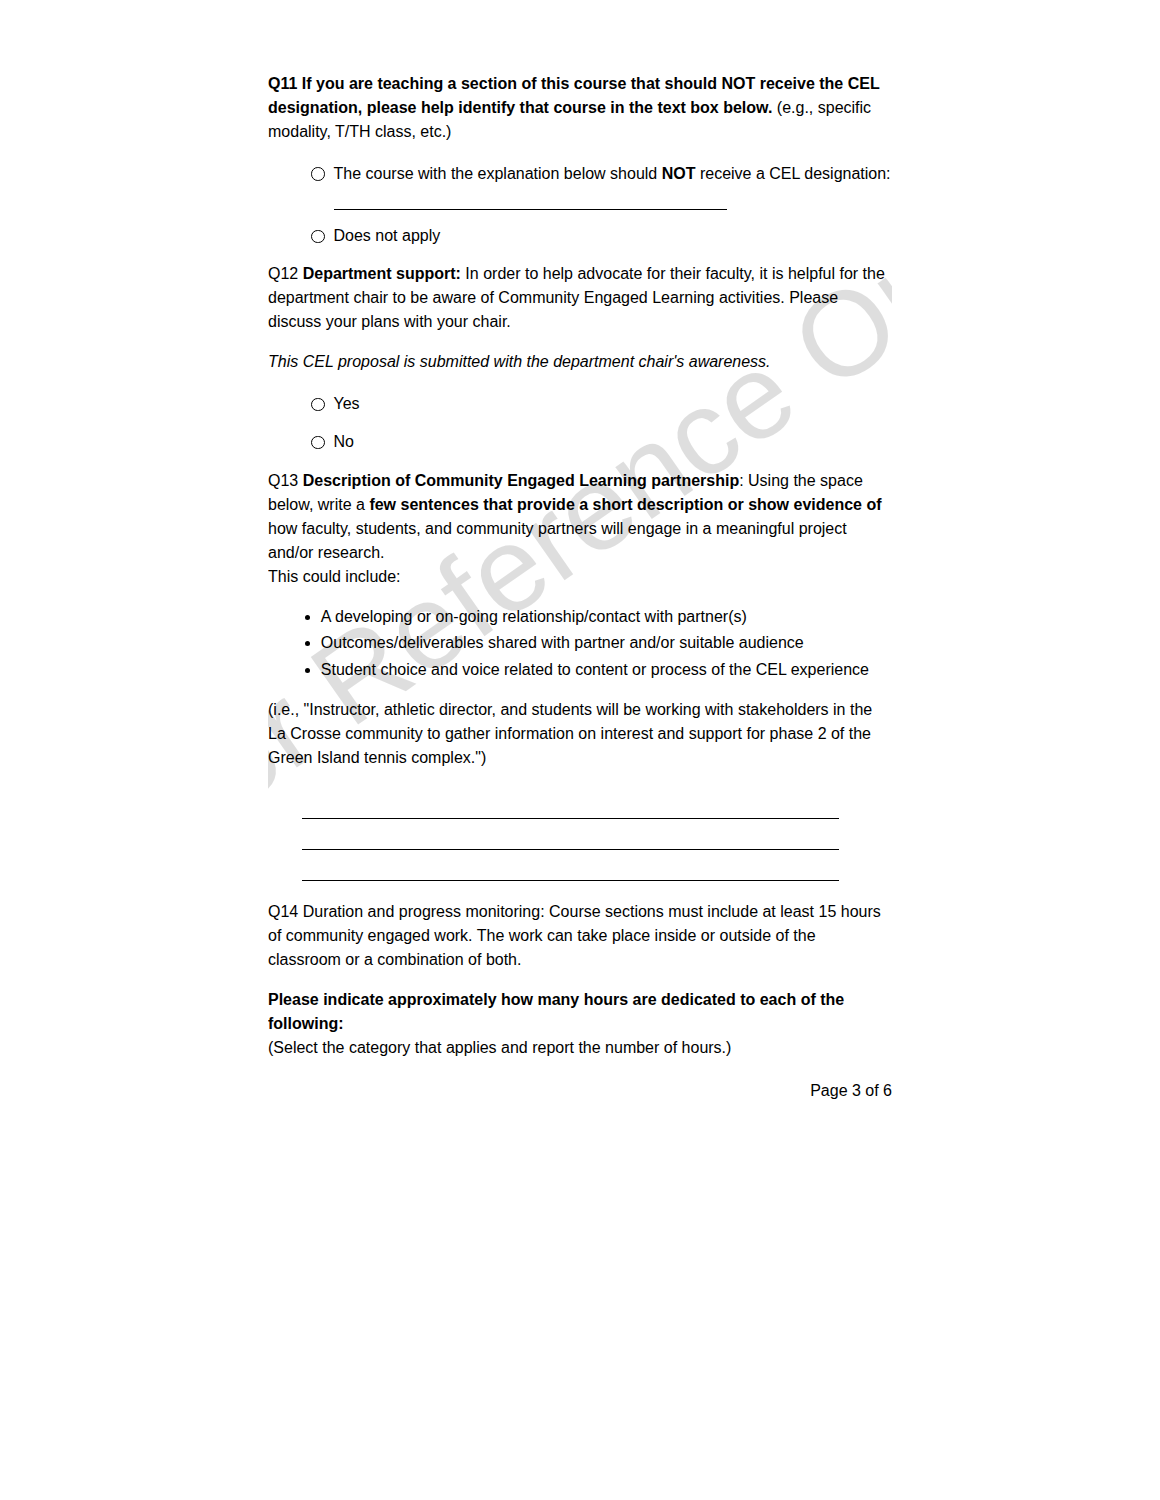For Reference Only
Q11 If you are teaching a section of this course that should NOT receive the CEL designation, please help identify that course in the text box below. (e.g., specific modality, T/TH class, etc.)
The course with the explanation below should NOT receive a CEL designation:
Does not apply
Q12 Department support: In order to help advocate for their faculty, it is helpful for the department chair to be aware of Community Engaged Learning activities. Please discuss your plans with your chair.
This CEL proposal is submitted with the department chair's awareness.
Yes
No
Q13 Description of Community Engaged Learning partnership: Using the space below, write a few sentences that provide a short description or show evidence of how faculty, students, and community partners will engage in a meaningful project and/or research.
This could include:
A developing or on-going relationship/contact with partner(s)
Outcomes/deliverables shared with partner and/or suitable audience
Student choice and voice related to content or process of the CEL experience
(i.e., "Instructor, athletic director, and students will be working with stakeholders in the La Crosse community to gather information on interest and support for phase 2 of the Green Island tennis complex.")
Q14 Duration and progress monitoring: Course sections must include at least 15 hours of community engaged work. The work can take place inside or outside of the classroom or a combination of both.
Please indicate approximately how many hours are dedicated to each of the following:
(Select the category that applies and report the number of hours.)
Page 3 of 6